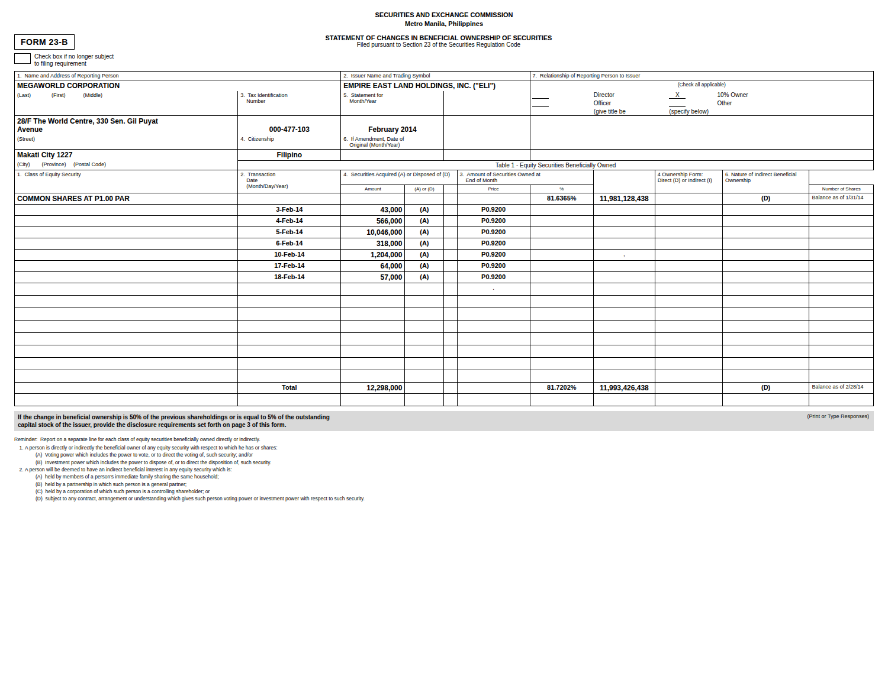SECURITIES AND EXCHANGE COMMISSION
Metro Manila, Philippines
FORM 23-B
STATEMENT OF CHANGES IN BENEFICIAL OWNERSHIP OF SECURITIES
Filed pursuant to Section 23 of the Securities Regulation Code
Check box if no longer subject
to filing requirement
| 1. Name and Address of Reporting Person | 2. Issuer Name and Trading Symbol | 7. Relationship of Reporting Person to Issuer |
| MEGAWORLD CORPORATION | EMPIRE EAST LAND HOLDINGS, INC. ("ELI") | (Check all applicable) |
| (Last) (First) (Middle) | 3. Tax Identification Number | 5. Statement for Month/Year | | / / Director / X / 10% Owner / / / Officer / / Other / / / (give title be / (specify below) / |
| 28/F The World Centre, 330 Sen. Gil Puyat Avenue | 000-477-103 | February 2014 | | |
| (Street) | 4. Citizenship | 6. If Amendment, Date of Original (Month/Year) | | |
| Makati City 1227 | Filipino | | | |
| (City) (Province) (Postal Code) | Table 1 - Equity Securities Beneficially Owned |
| 1. Class of Equity Security | 2. Transaction Date (Month/Day/Year) | 4. Securities Acquired (A) or Disposed of (D) | 3. Amount of Securities Owned at End of Month | | 4 Ownership Form: Direct (D) or Indirect (I) | 6. Nature of Indirect Beneficial Ownership |
| Amount | (A) or (D) | | Price | % | Number of Shares |
| COMMON SHARES AT P1.00 PAR | | | | | | 81.6365% | 11,981,128,438 | | (D) | Balance as of 1/31/14 |
| | 3-Feb-14 | 43,000 | (A) | | P0.9200 | | | | | |
| | 4-Feb-14 | 566,000 | (A) | | P0.9200 | | | | | |
| | 5-Feb-14 | 10,046,000 | (A) | | P0.9200 | | | | | |
| | 6-Feb-14 | 318,000 | (A) | | P0.9200 | | | | | |
| | 10-Feb-14 | 1,204,000 | (A) | | P0.9200 | | , | | | |
| | 17-Feb-14 | 64,000 | (A) | | P0.9200 | | | | | |
| | 18-Feb-14 | 57,000 | (A) | | P0.9200 | | | | | |
| | | | | | . | | | | | |
| | Total | 12,298,000 | | | | 81.7202% | 11,993,426,438 | | (D) | Balance as of 2/28/14 |
(Print or Type Responses) If the change in beneficial ownership is 50% of the previous shareholdings or is equal to 5% of the outstanding
capital stock of the issuer, provide the disclosure requirements set forth on page 3 of this form.
Reminder: Report on a separate line for each class of equity securities beneficially owned directly or indirectly.
A person is directly or indirectly the beneficial owner of any equity security with respect to which he has or shares:
(A) Voting power which includes the power to vote, or to direct the voting of, such security; and/or
(B) Investment power which includes the power to dispose of, or to direct the disposition of, such security.
A person will be deemed to have an indirect beneficial interest in any equity security which is:
(A) held by members of a person's immediate family sharing the same household;
(B) held by a partnership in which such person is a general partner;
(C) held by a corporation of which such person is a controlling shareholder; or
(D) subject to any contract, arrangement or understanding which gives such person voting power or investment power with respect to such security.